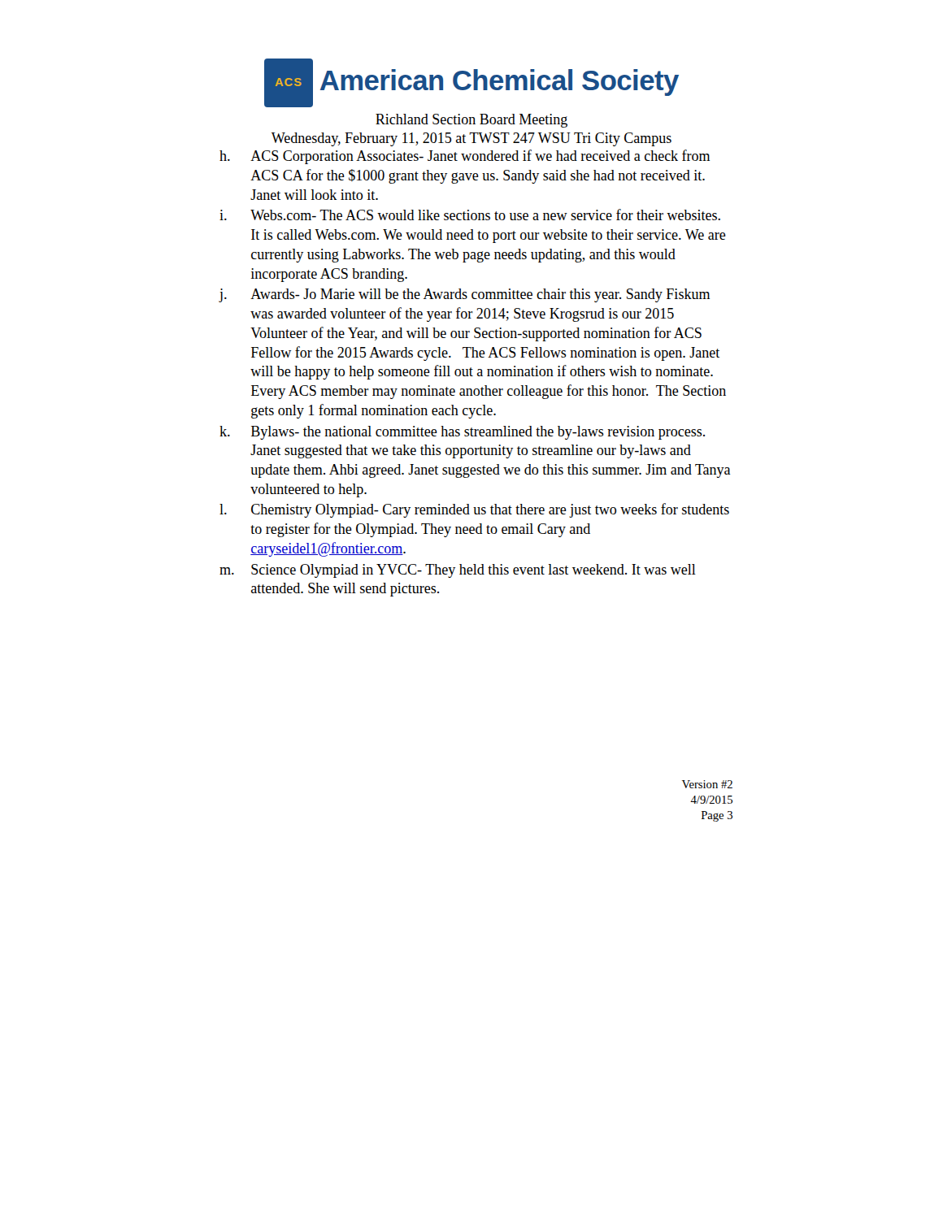American Chemical Society
Richland Section Board Meeting
Wednesday, February 11, 2015 at TWST 247 WSU Tri City Campus
h. ACS Corporation Associates- Janet wondered if we had received a check from ACS CA for the $1000 grant they gave us. Sandy said she had not received it. Janet will look into it.
i. Webs.com- The ACS would like sections to use a new service for their websites. It is called Webs.com. We would need to port our website to their service. We are currently using Labworks. The web page needs updating, and this would incorporate ACS branding.
j. Awards- Jo Marie will be the Awards committee chair this year. Sandy Fiskum was awarded volunteer of the year for 2014; Steve Krogsrud is our 2015 Volunteer of the Year, and will be our Section-supported nomination for ACS Fellow for the 2015 Awards cycle. The ACS Fellows nomination is open. Janet will be happy to help someone fill out a nomination if others wish to nominate. Every ACS member may nominate another colleague for this honor. The Section gets only 1 formal nomination each cycle.
k. Bylaws- the national committee has streamlined the by-laws revision process. Janet suggested that we take this opportunity to streamline our by-laws and update them. Ahbi agreed. Janet suggested we do this this summer. Jim and Tanya volunteered to help.
l. Chemistry Olympiad- Cary reminded us that there are just two weeks for students to register for the Olympiad. They need to email Cary and caryseidel1@frontier.com.
m. Science Olympiad in YVCC- They held this event last weekend. It was well attended. She will send pictures.
Version #2
4/9/2015
Page 3